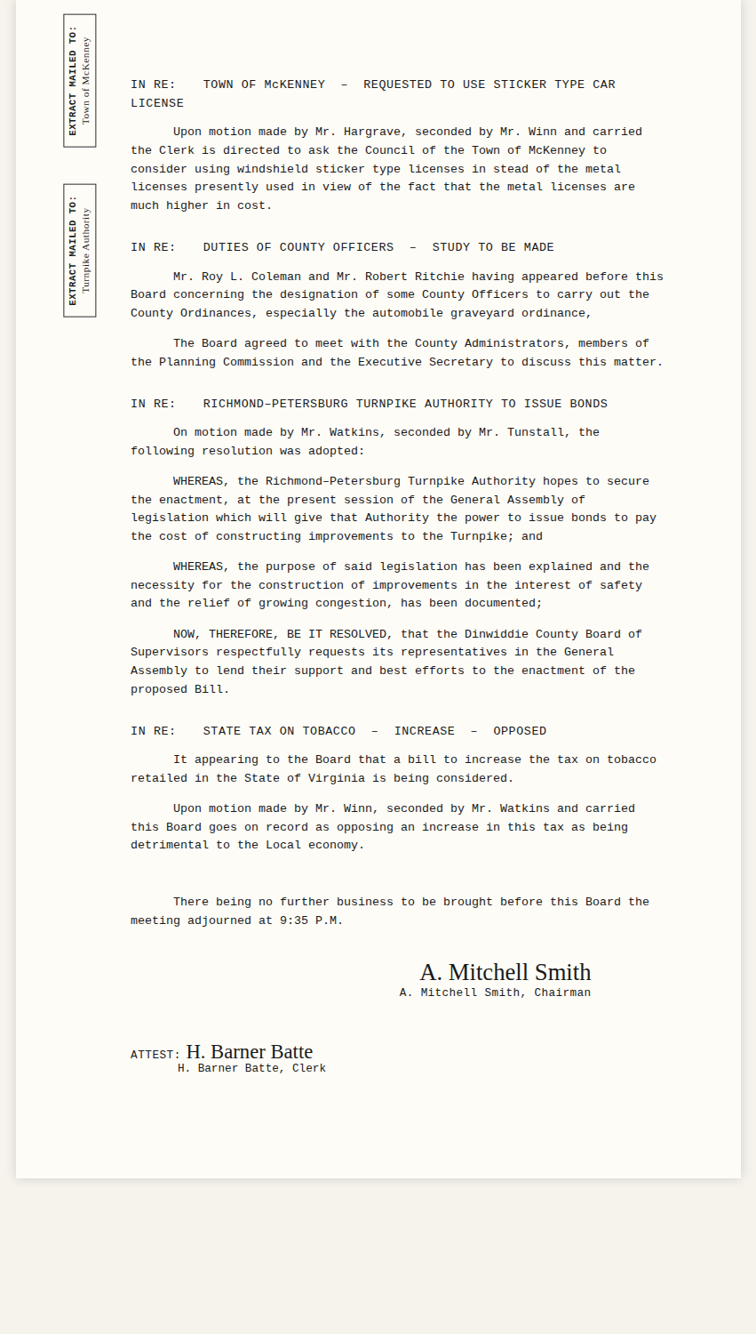EXTRACT MAILED TO: Town of McKenney
EXTRACT MAILED TO: Turnpike Authority
IN RE: TOWN OF McKENNEY – REQUESTED TO USE STICKER TYPE CAR LICENSE
Upon motion made by Mr. Hargrave, seconded by Mr. Winn and carried the Clerk is directed to ask the Council of the Town of McKenney to consider using windshield sticker type licenses in stead of the metal licenses presently used in view of the fact that the metal licenses are much higher in cost.
IN RE: DUTIES OF COUNTY OFFICERS – STUDY TO BE MADE
Mr. Roy L. Coleman and Mr. Robert Ritchie having appeared before this Board concerning the designation of some County Officers to carry out the County Ordinances, especially the automobile graveyard ordinance,
The Board agreed to meet with the County Administrators, members of the Planning Commission and the Executive Secretary to discuss this matter.
IN RE: RICHMOND–PETERSBURG TURNPIKE AUTHORITY TO ISSUE BONDS
On motion made by Mr. Watkins, seconded by Mr. Tunstall, the following resolution was adopted:
WHEREAS, the Richmond–Petersburg Turnpike Authority hopes to secure the enactment, at the present session of the General Assembly of legislation which will give that Authority the power to issue bonds to pay the cost of constructing improvements to the Turnpike; and
WHEREAS, the purpose of said legislation has been explained and the necessity for the construction of improvements in the interest of safety and the relief of growing congestion, has been documented;
NOW, THEREFORE, BE IT RESOLVED, that the Dinwiddie County Board of Supervisors respectfully requests its representatives in the General Assembly to lend their support and best efforts to the enactment of the proposed Bill.
IN RE: STATE TAX ON TOBACCO – INCREASE – OPPOSED
It appearing to the Board that a bill to increase the tax on tobacco retailed in the State of Virginia is being considered.
Upon motion made by Mr. Winn, seconded by Mr. Watkins and carried this Board goes on record as opposing an increase in this tax as being detrimental to the Local economy.
There being no further business to be brought before this Board the meeting adjourned at 9:35 P.M.
A. Mitchell Smith
A. Mitchell Smith, Chairman
ATTEST: H. Barner Batte
H. Barner Batte, Clerk